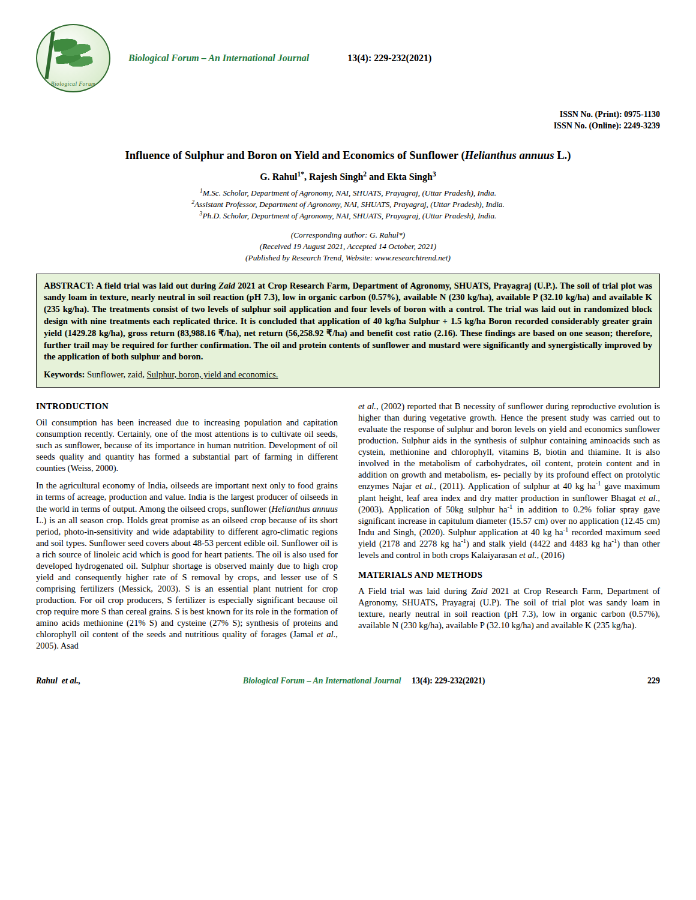Biological Forum
Biological Forum – An International Journal 13(4): 229-232(2021)
ISSN No. (Print): 0975-1130
ISSN No. (Online): 2249-3239
Influence of Sulphur and Boron on Yield and Economics of Sunflower (Helianthus annuus L.)
G. Rahul1*, Rajesh Singh2 and Ekta Singh3
1M.Sc. Scholar, Department of Agronomy, NAI, SHUATS, Prayagraj, (Uttar Pradesh), India.
2Assistant Professor, Department of Agronomy, NAI, SHUATS, Prayagraj, (Uttar Pradesh), India.
3Ph.D. Scholar, Department of Agronomy, NAI, SHUATS, Prayagraj, (Uttar Pradesh), India.
(Corresponding author: G. Rahul*)
(Received 19 August 2021, Accepted 14 October, 2021)
(Published by Research Trend, Website: www.researchtrend.net)
ABSTRACT: A field trial was laid out during Zaid 2021 at Crop Research Farm, Department of Agronomy, SHUATS, Prayagraj (U.P.). The soil of trial plot was sandy loam in texture, nearly neutral in soil reaction (pH 7.3), low in organic carbon (0.57%), available N (230 kg/ha), available P (32.10 kg/ha) and available K (235 kg/ha). The treatments consist of two levels of sulphur soil application and four levels of boron with a control. The trial was laid out in randomized block design with nine treatments each replicated thrice. It is concluded that application of 40 kg/ha Sulphur + 1.5 kg/ha Boron recorded considerably greater grain yield (1429.28 kg/ha), gross return (83,988.16 ₹/ha), net return (56,258.92 ₹/ha) and benefit cost ratio (2.16). These findings are based on one season; therefore, further trail may be required for further confirmation. The oil and protein contents of sunflower and mustard were significantly and synergistically improved by the application of both sulphur and boron.
Keywords: Sunflower, zaid, Sulphur, boron, yield and economics.
INTRODUCTION
Oil consumption has been increased due to increasing population and capitation consumption recently. Certainly, one of the most attentions is to cultivate oil seeds, such as sunflower, because of its importance in human nutrition. Development of oil seeds quality and quantity has formed a substantial part of farming in different counties (Weiss, 2000).
In the agricultural economy of India, oilseeds are important next only to food grains in terms of acreage, production and value. India is the largest producer of oilseeds in the world in terms of output. Among the oilseed crops, sunflower (Helianthus annuus L.) is an all season crop. Holds great promise as an oilseed crop because of its short period, photo-in-sensitivity and wide adaptability to different agro-climatic regions and soil types. Sunflower seed covers about 48-53 percent edible oil. Sunflower oil is a rich source of linoleic acid which is good for heart patients. The oil is also used for developed hydrogenated oil. Sulphur shortage is observed mainly due to high crop yield and consequently higher rate of S removal by crops, and lesser use of S comprising fertilizers (Messick, 2003). S is an essential plant nutrient for crop production. For oil crop producers, S fertilizer is especially significant because oil crop require more S than cereal grains. S is best known for its role in the formation of amino acids methionine (21% S) and cysteine (27% S); synthesis of proteins and chlorophyll oil content of the seeds and nutritious quality of forages (Jamal et al., 2005). Asad
et al., (2002) reported that B necessity of sunflower during reproductive evolution is higher than during vegetative growth. Hence the present study was carried out to evaluate the response of sulphur and boron levels on yield and economics sunflower production. Sulphur aids in the synthesis of sulphur containing aminoacids such as cystein, methionine and chlorophyll, vitamins B, biotin and thiamine. It is also involved in the metabolism of carbohydrates, oil content, protein content and in addition on growth and metabolism, es- pecially by its profound effect on protolytic enzymes Najar et al., (2011). Application of sulphur at 40 kg ha-1 gave maximum plant height, leaf area index and dry matter production in sunflower Bhagat et al., (2003). Application of 50kg sulphur ha-1 in addition to 0.2% foliar spray gave significant increase in capitulum diameter (15.57 cm) over no application (12.45 cm) Indu and Singh, (2020). Sulphur application at 40 kg ha-1 recorded maximum seed yield (2178 and 2278 kg ha-1) and stalk yield (4422 and 4483 kg ha-1) than other levels and control in both crops Kalaiyarasan et al., (2016)
MATERIALS AND METHODS
A Field trial was laid during Zaid 2021 at Crop Research Farm, Department of Agronomy, SHUATS, Prayagraj (U.P). The soil of trial plot was sandy loam in texture, nearly neutral in soil reaction (pH 7.3), low in organic carbon (0.57%), available N (230 kg/ha), available P (32.10 kg/ha) and available K (235 kg/ha).
Rahul et al.,
Biological Forum – An International Journal 13(4): 229-232(2021)
229